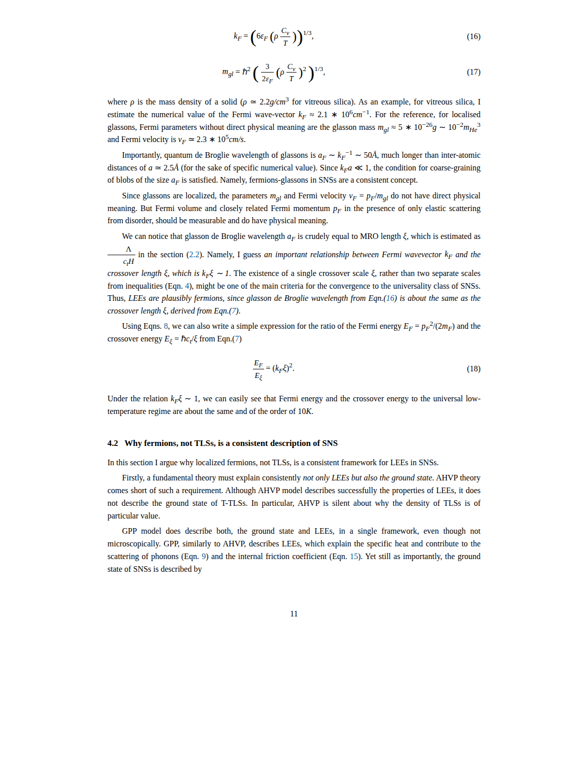kF = (6εF (ρ Cv T ))1/3, (16)
mgl = ℏ2 ( 32εF (ρ Cv T )2 )1/3, (17)
where ρ is the mass density of a solid (ρ ≃ 2.2g/cm3 for vitreous silica). As an example, for vitreous silica, I estimate the numerical value of the Fermi wave-vector kF ≈ 2.1 ∗ 106cm−1. For the reference, for localised glassons, Fermi parameters without direct physical meaning are the glasson mass mgl ≈ 5 ∗ 10−26g ∼ 10−2mHe3 and Fermi velocity is vF ≃ 2.3 ∗ 105cm/s.
Importantly, quantum de Broglie wavelength of glassons is aF ∼ kF−1 ∼ 50Å, much longer than inter-atomic distances of a ≃ 2.5Å (for the sake of specific numerical value). Since kFa ≪ 1, the condition for coarse-graining of blobs of the size aF is satisfied. Namely, fermions-glassons in SNSs are a consistent concept.
Since glassons are localized, the parameters mgl and Fermi velocity vF = pF/mgl do not have direct physical meaning. But Fermi volume and closely related Fermi momentum pF in the presence of only elastic scattering from disorder, should be measurable and do have physical meaning.
We can notice that glasson de Broglie wavelength aF is crudely equal to MRO length ξ, which is estimated as ΛctH in the section (2.2). Namely, I guess an important relationship between Fermi wavevector kF and the crossover length ξ, which is kFξ ∼ 1. The existence of a single crossover scale ξ, rather than two separate scales from inequalities (Eqn. 4), might be one of the main criteria for the convergence to the universality class of SNSs. Thus, LEEs are plausibly fermions, since glasson de Broglie wavelength from Eqn.(16) is about the same as the crossover length ξ, derived from Eqn.(7).
Using Eqns. 8, we can also write a simple expression for the ratio of the Fermi energy EF = pF2/(2mF) and the crossover energy Eξ = ℏct/ξ from Eqn.(7)
EF Eξ = (kFξ)2. (18)
Under the relation kFξ ∼ 1, we can easily see that Fermi energy and the crossover energy to the universal low-temperature regime are about the same and of the order of 10K.
4.2 Why fermions, not TLSs, is a consistent description of SNS
In this section I argue why localized fermions, not TLSs, is a consistent framework for LEEs in SNSs.
Firstly, a fundamental theory must explain consistently not only LEEs but also the ground state. AHVP theory comes short of such a requirement. Although AHVP model describes successfully the properties of LEEs, it does not describe the ground state of T-TLSs. In particular, AHVP is silent about why the density of TLSs is of particular value.
GPP model does describe both, the ground state and LEEs, in a single framework, even though not microscopically. GPP, similarly to AHVP, describes LEEs, which explain the specific heat and contribute to the scattering of phonons (Eqn. 9) and the internal friction coefficient (Eqn. 15). Yet still as importantly, the ground state of SNSs is described by
11